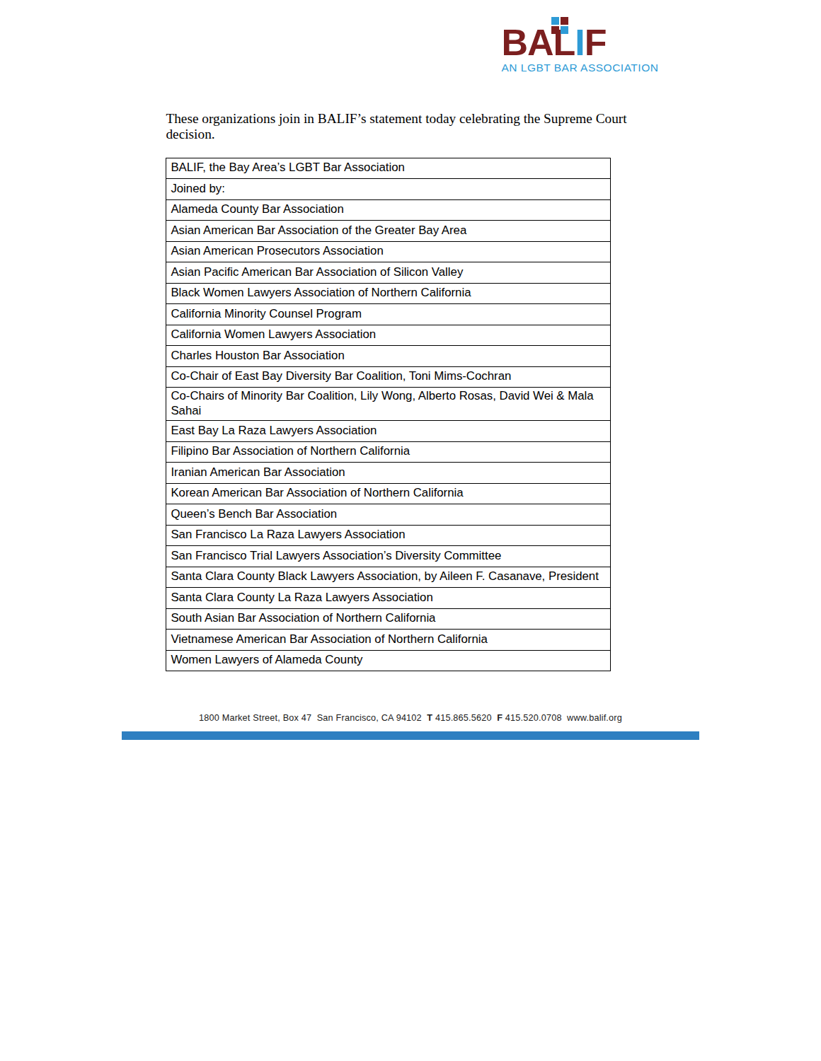BALIF
AN LGBT BAR ASSOCIATION
These organizations join in BALIF’s statement today celebrating the Supreme Court decision.
| BALIF, the Bay Area’s LGBT Bar Association |
| Joined by: |
| Alameda County Bar Association |
| Asian American Bar Association of the Greater Bay Area |
| Asian American Prosecutors Association |
| Asian Pacific American Bar Association of Silicon Valley |
| Black Women Lawyers Association of Northern California |
| California Minority Counsel Program |
| California Women Lawyers Association |
| Charles Houston Bar Association |
| Co-Chair of East Bay Diversity Bar Coalition, Toni Mims-Cochran |
| Co-Chairs of Minority Bar Coalition, Lily Wong, Alberto Rosas, David Wei & Mala Sahai |
| East Bay La Raza Lawyers Association |
| Filipino Bar Association of Northern California |
| Iranian American Bar Association |
| Korean American Bar Association of Northern California |
| Queen’s Bench Bar Association |
| San Francisco La Raza Lawyers Association |
| San Francisco Trial Lawyers Association’s Diversity Committee |
| Santa Clara County Black Lawyers Association, by Aileen F. Casanave, President |
| Santa Clara County La Raza Lawyers Association |
| South Asian Bar Association of Northern California |
| Vietnamese American Bar Association of Northern California |
| Women Lawyers of Alameda County |
1800 Market Street, Box 47 San Francisco, CA 94102 T 415.865.5620 F 415.520.0708 www.balif.org